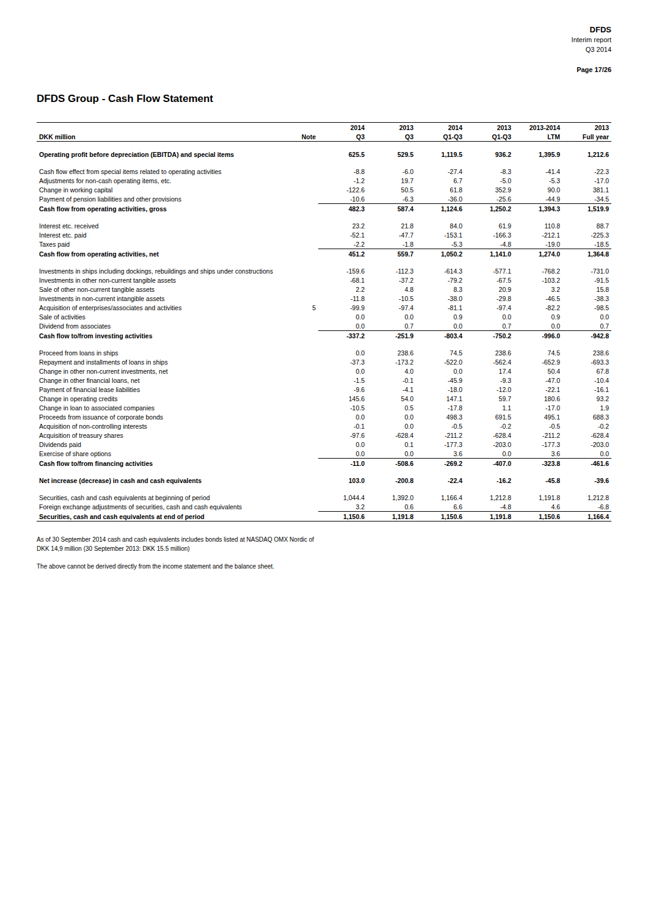DFDS
Interim report
Q3 2014
Page 17/26
DFDS Group - Cash Flow Statement
| | | 2014 | 2013 | 2014 | 2013 | 2013-2014 | 2013 |
| --- | --- | --- | --- | --- | --- | --- | --- |
| DKK million | Note | Q3 | Q3 | Q1-Q3 | Q1-Q3 | LTM | Full year |
| Operating profit before depreciation (EBITDA) and special items | | 625.5 | 529.5 | 1,119.5 | 936.2 | 1,395.9 | 1,212.6 |
| Cash flow effect from special items related to operating activities | | -8.8 | -6.0 | -27.4 | -8.3 | -41.4 | -22.3 |
| Adjustments for non-cash operating items, etc. | | -1.2 | 19.7 | 6.7 | -5.0 | -5.3 | -17.0 |
| Change in working capital | | -122.6 | 50.5 | 61.8 | 352.9 | 90.0 | 381.1 |
| Payment of pension liabilities and other provisions | | -10.6 | -6.3 | -36.0 | -25.6 | -44.9 | -34.5 |
| Cash flow from operating activities, gross | | 482.3 | 587.4 | 1,124.6 | 1,250.2 | 1,394.3 | 1,519.9 |
| Interest etc. received | | 23.2 | 21.8 | 84.0 | 61.9 | 110.8 | 88.7 |
| Interest etc. paid | | -52.1 | -47.7 | -153.1 | -166.3 | -212.1 | -225.3 |
| Taxes paid | | -2.2 | -1.8 | -5.3 | -4.8 | -19.0 | -18.5 |
| Cash flow from operating activities, net | | 451.2 | 559.7 | 1,050.2 | 1,141.0 | 1,274.0 | 1,364.8 |
| Investments in ships including dockings, rebuildings and ships under constructions | | -159.6 | -112.3 | -614.3 | -577.1 | -768.2 | -731.0 |
| Investments in other non-current tangible assets | | -68.1 | -37.2 | -79.2 | -67.5 | -103.2 | -91.5 |
| Sale of other non-current tangible assets | | 2.2 | 4.8 | 8.3 | 20.9 | 3.2 | 15.8 |
| Investments in non-current intangible assets | | -11.8 | -10.5 | -38.0 | -29.8 | -46.5 | -38.3 |
| Acquisition of enterprises/associates and activities | 5 | -99.9 | -97.4 | -81.1 | -97.4 | -82.2 | -98.5 |
| Sale of activities | | 0.0 | 0.0 | 0.9 | 0.0 | 0.9 | 0.0 |
| Dividend from associates | | 0.0 | 0.7 | 0.0 | 0.7 | 0.0 | 0.7 |
| Cash flow to/from investing activities | | -337.2 | -251.9 | -803.4 | -750.2 | -996.0 | -942.8 |
| Proceed from loans in ships | | 0.0 | 238.6 | 74.5 | 238.6 | 74.5 | 238.6 |
| Repayment and installments of loans in ships | | -37.3 | -173.2 | -522.0 | -562.4 | -652.9 | -693.3 |
| Change in other non-current investments, net | | 0.0 | 4.0 | 0.0 | 17.4 | 50.4 | 67.8 |
| Change in other financial loans, net | | -1.5 | -0.1 | -45.9 | -9.3 | -47.0 | -10.4 |
| Payment of financial lease liabilities | | -9.6 | -4.1 | -18.0 | -12.0 | -22.1 | -16.1 |
| Change in operating credits | | 145.6 | 54.0 | 147.1 | 59.7 | 180.6 | 93.2 |
| Change in loan to associated companies | | -10.5 | 0.5 | -17.8 | 1.1 | -17.0 | 1.9 |
| Proceeds from issuance of corporate bonds | | 0.0 | 0.0 | 498.3 | 691.5 | 495.1 | 688.3 |
| Acquisition of non-controlling interests | | -0.1 | 0.0 | -0.5 | -0.2 | -0.5 | -0.2 |
| Acquisition of treasury shares | | -97.6 | -628.4 | -211.2 | -628.4 | -211.2 | -628.4 |
| Dividends paid | | 0.0 | 0.1 | -177.3 | -203.0 | -177.3 | -203.0 |
| Exercise of share options | | 0.0 | 0.0 | 3.6 | 0.0 | 3.6 | 0.0 |
| Cash flow to/from financing activities | | -11.0 | -508.6 | -269.2 | -407.0 | -323.8 | -461.6 |
| Net increase (decrease) in cash and cash equivalents | | 103.0 | -200.8 | -22.4 | -16.2 | -45.8 | -39.6 |
| Securities, cash and cash equivalents at beginning of period | | 1,044.4 | 1,392.0 | 1,166.4 | 1,212.8 | 1,191.8 | 1,212.8 |
| Foreign exchange adjustments of securities, cash and cash equivalents | | 3.2 | 0.6 | 6.6 | -4.8 | 4.6 | -6.8 |
| Securities, cash and cash equivalents at end of period | | 1,150.6 | 1,191.8 | 1,150.6 | 1,191.8 | 1,150.6 | 1,166.4 |
As of 30 September 2014 cash and cash equivalents includes bonds listed at NASDAQ OMX Nordic of
DKK 14,9 million (30 September 2013: DKK 15.5 million)
The above cannot be derived directly from the income statement and the balance sheet.